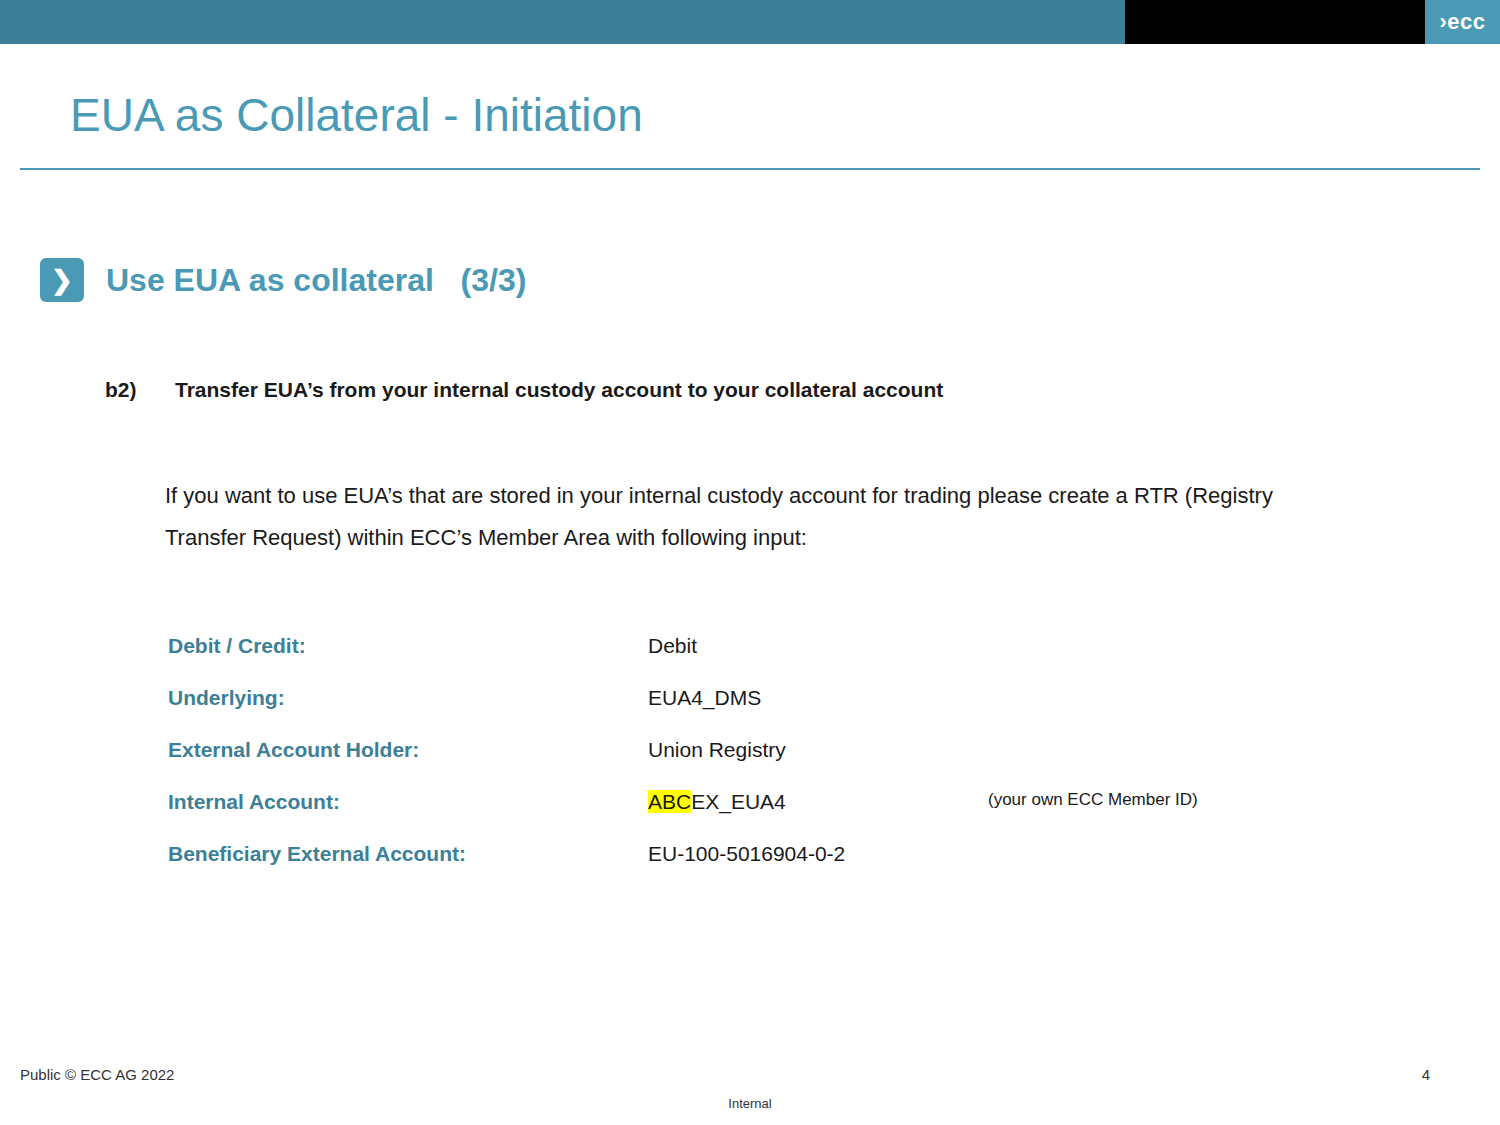›ecc
EUA as Collateral - Initiation
❯
Use EUA as collateral (3/3)
b2) Transfer EUA’s from your internal custody account to your collateral account
If you want to use EUA’s that are stored in your internal custody account for trading please create a RTR (Registry Transfer Request) within ECC’s Member Area with following input:
| Debit / Credit: | Debit | |
| Underlying: | EUA4_DMS | |
| External Account Holder: | Union Registry | |
| Internal Account: | ABC EX_EUA4 | (your own ECC Member ID) |
| Beneficiary External Account: | EU-100-5016904-0-2 | |
Public © ECC AG 2022
4
Internal